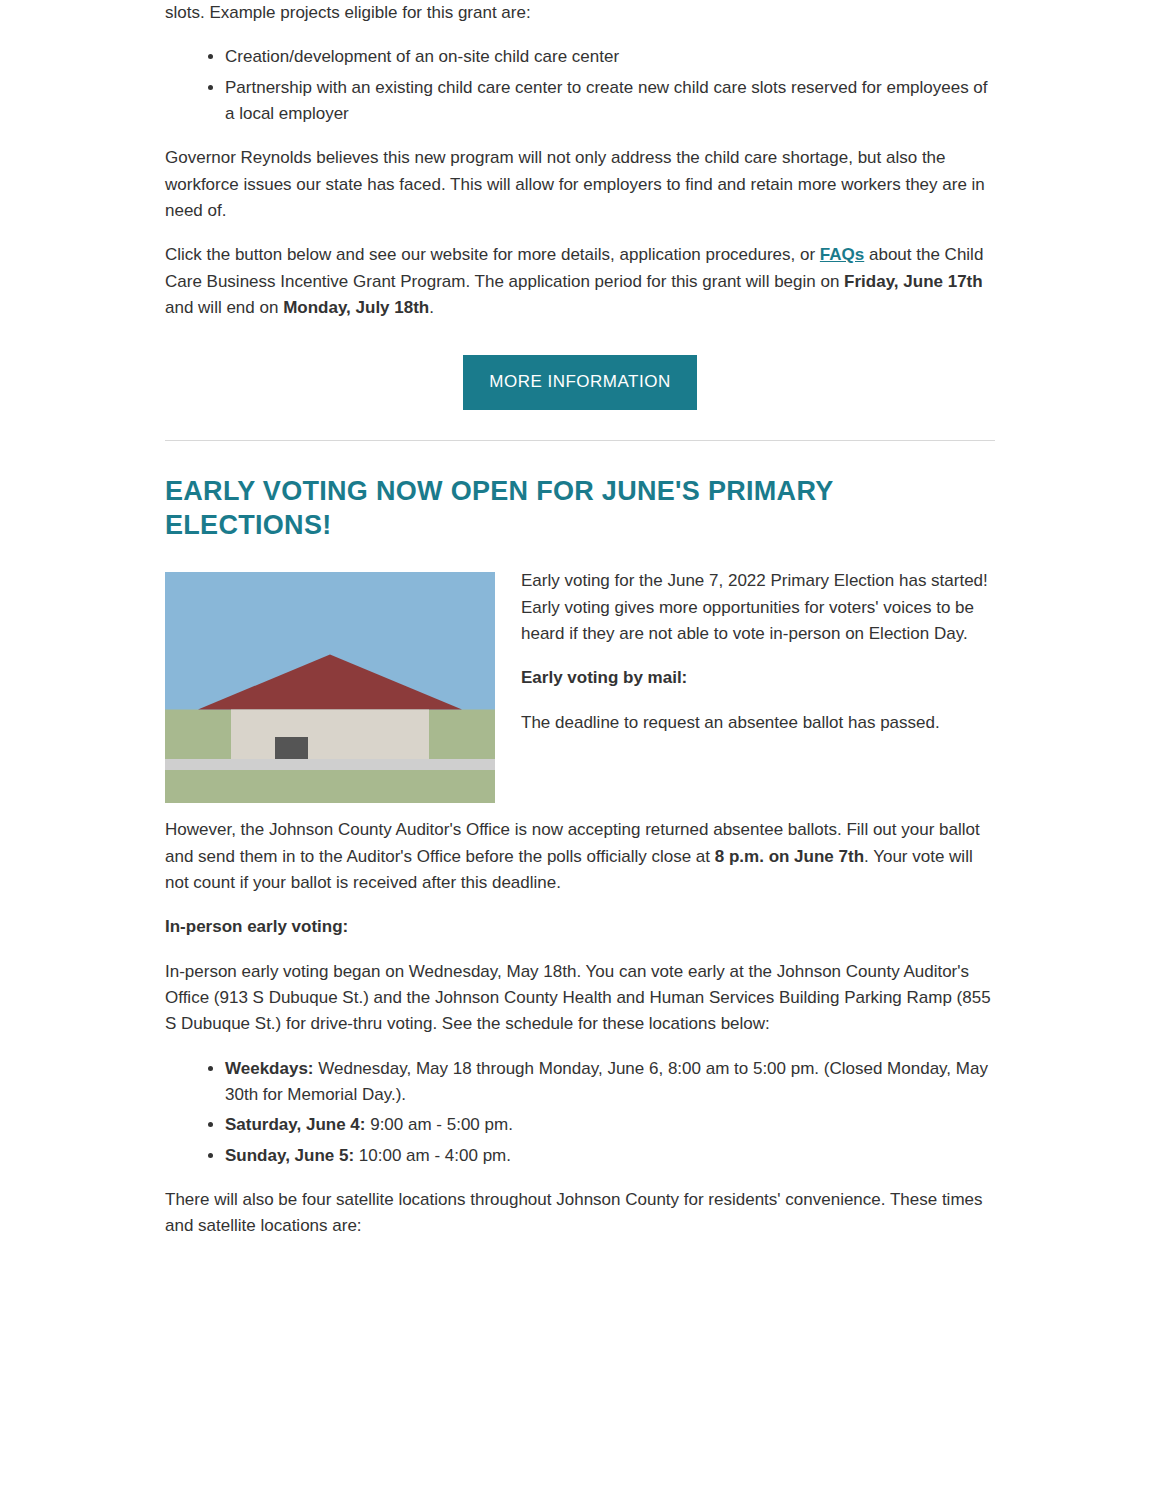slots. Example projects eligible for this grant are:
Creation/development of an on-site child care center
Partnership with an existing child care center to create new child care slots reserved for employees of a local employer
Governor Reynolds believes this new program will not only address the child care shortage, but also the workforce issues our state has faced. This will allow for employers to find and retain more workers they are in need of.
Click the button below and see our website for more details, application procedures, or FAQs about the Child Care Business Incentive Grant Program. The application period for this grant will begin on Friday, June 17th and will end on Monday, July 18th.
MORE INFORMATION
EARLY VOTING NOW OPEN FOR JUNE'S PRIMARY ELECTIONS!
Early voting for the June 7, 2022 Primary Election has started! Early voting gives more opportunities for voters' voices to be heard if they are not able to vote in-person on Election Day.
Early voting by mail:
The deadline to request an absentee ballot has passed.
However, the Johnson County Auditor's Office is now accepting returned absentee ballots. Fill out your ballot and send them in to the Auditor's Office before the polls officially close at 8 p.m. on June 7th. Your vote will not count if your ballot is received after this deadline.
In-person early voting:
In-person early voting began on Wednesday, May 18th. You can vote early at the Johnson County Auditor's Office (913 S Dubuque St.) and the Johnson County Health and Human Services Building Parking Ramp (855 S Dubuque St.) for drive-thru voting. See the schedule for these locations below:
Weekdays: Wednesday, May 18 through Monday, June 6, 8:00 am to 5:00 pm. (Closed Monday, May 30th for Memorial Day.).
Saturday, June 4: 9:00 am - 5:00 pm.
Sunday, June 5: 10:00 am - 4:00 pm.
There will also be four satellite locations throughout Johnson County for residents' convenience. These times and satellite locations are: